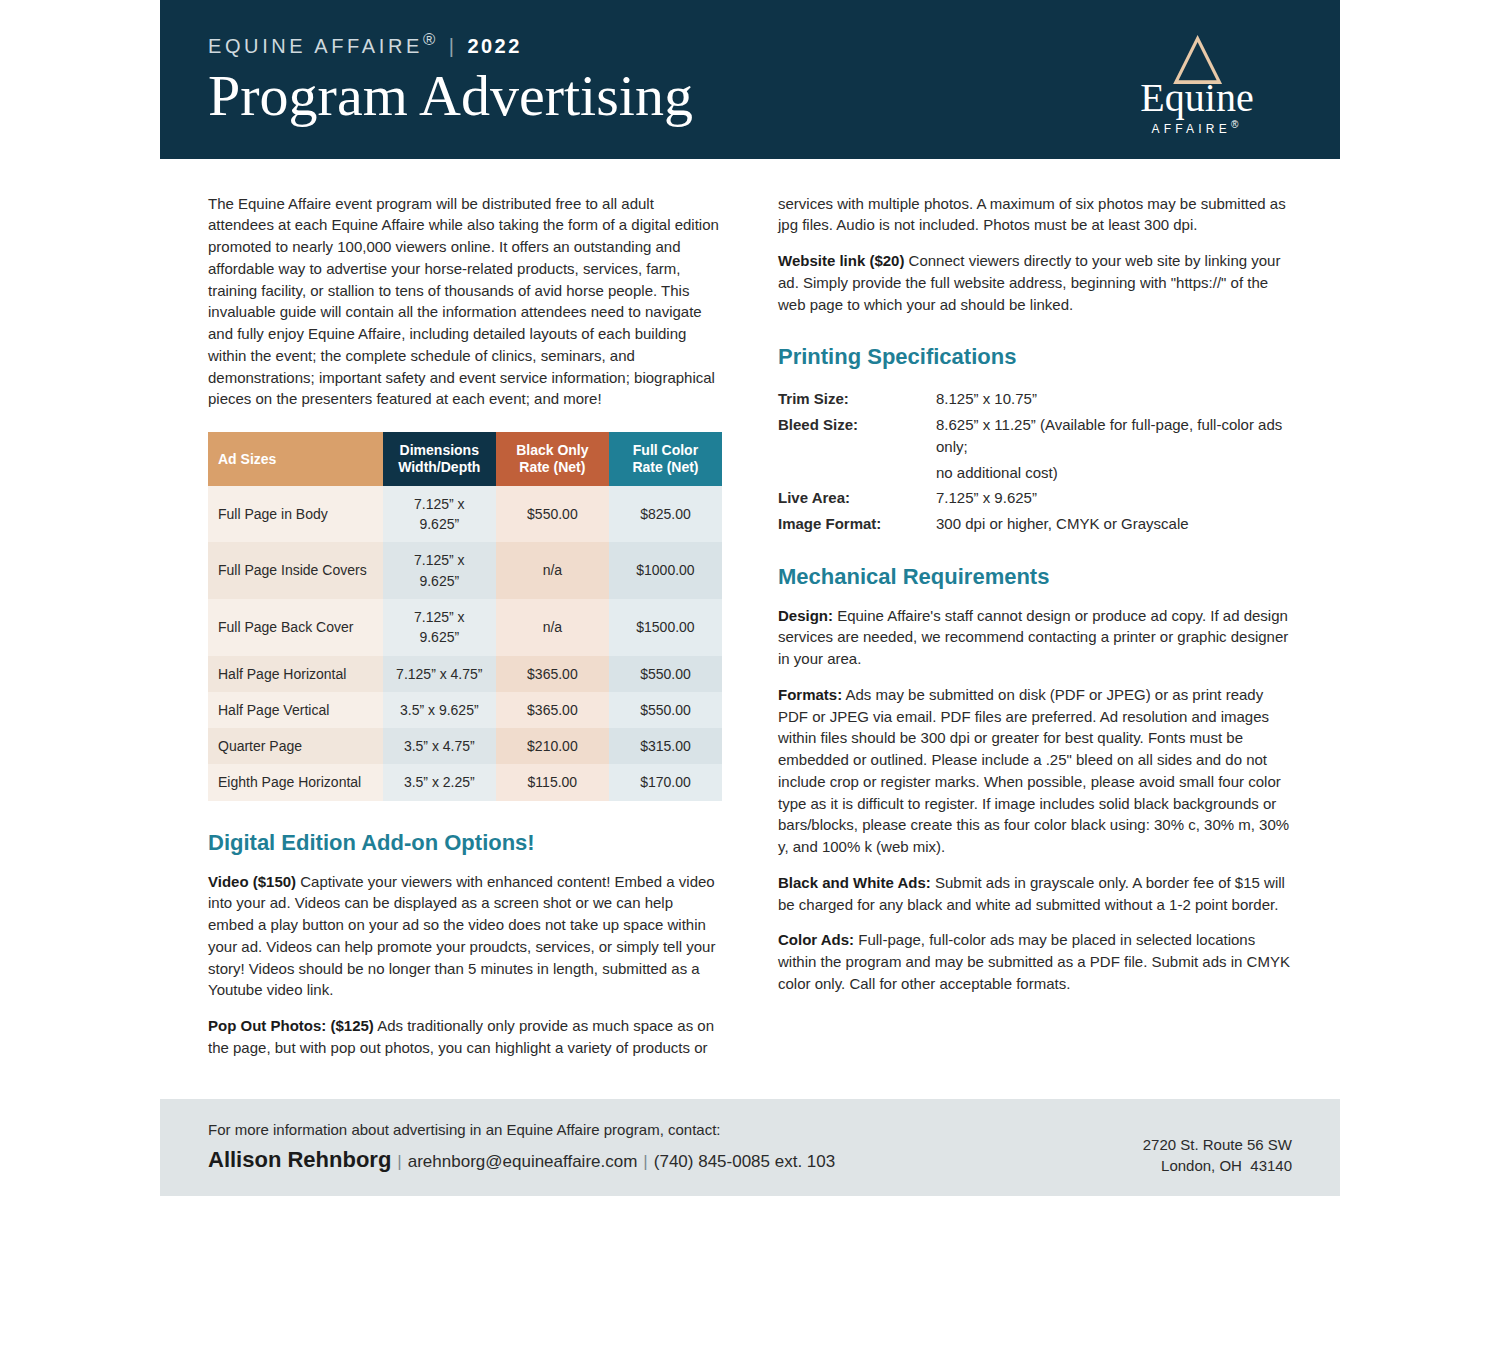EQUINE AFFAIRE®|2022
Program Advertising
△
Equine
AFFAIRE®
The Equine Affaire event program will be distributed free to all adult attendees at each Equine Affaire while also taking the form of a digital edition promoted to nearly 100,000 viewers online. It offers an outstanding and affordable way to advertise your horse-related products, services, farm, training facility, or stallion to tens of thousands of avid horse people. This invaluable guide will contain all the information attendees need to navigate and fully enjoy Equine Affaire, including detailed layouts of each building within the event; the complete schedule of clinics, seminars, and demonstrations; important safety and event service information; biographical pieces on the presenters featured at each event; and more!
| Ad Sizes | Dimensions Width/Depth | Black Only Rate (Net) | Full Color Rate (Net) |
| --- | --- | --- | --- |
| Full Page in Body | 7.125” x 9.625” | $550.00 | $825.00 |
| Full Page Inside Covers | 7.125” x 9.625” | n/a | $1000.00 |
| Full Page Back Cover | 7.125” x 9.625” | n/a | $1500.00 |
| Half Page Horizontal | 7.125” x 4.75” | $365.00 | $550.00 |
| Half Page Vertical | 3.5” x 9.625” | $365.00 | $550.00 |
| Quarter Page | 3.5” x 4.75” | $210.00 | $315.00 |
| Eighth Page Horizontal | 3.5” x 2.25” | $115.00 | $170.00 |
Digital Edition Add-on Options!
Video ($150) Captivate your viewers with enhanced content! Embed a video into your ad. Videos can be displayed as a screen shot or we can help embed a play button on your ad so the video does not take up space within your ad. Videos can help promote your proudcts, services, or simply tell your story! Videos should be no longer than 5 minutes in length, submitted as a Youtube video link.
Pop Out Photos: ($125) Ads traditionally only provide as much space as on the page, but with pop out photos, you can highlight a variety of products or
services with multiple photos. A maximum of six photos may be submitted as jpg files. Audio is not included. Photos must be at least 300 dpi.
Website link ($20) Connect viewers directly to your web site by linking your ad. Simply provide the full website address, beginning with "https://" of the web page to which your ad should be linked.
Printing Specifications
Trim Size:
8.125” x 10.75”
Bleed Size:
8.625” x 11.25” (Available for full-page, full-color ads only;
no additional cost)
Live Area:
7.125” x 9.625”
Image Format:
300 dpi or higher, CMYK or Grayscale
Mechanical Requirements
Design: Equine Affaire's staff cannot design or produce ad copy. If ad design services are needed, we recommend contacting a printer or graphic designer in your area.
Formats: Ads may be submitted on disk (PDF or JPEG) or as print ready PDF or JPEG via email. PDF files are preferred. Ad resolution and images within files should be 300 dpi or greater for best quality. Fonts must be embedded or outlined. Please include a .25" bleed on all sides and do not include crop or register marks. When possible, please avoid small four color type as it is difficult to register. If image includes solid black backgrounds or bars/blocks, please create this as four color black using: 30% c, 30% m, 30% y, and 100% k (web mix).
Black and White Ads: Submit ads in grayscale only. A border fee of $15 will be charged for any black and white ad submitted without a 1-2 point border.
Color Ads: Full-page, full-color ads may be placed in selected locations within the program and may be submitted as a PDF file. Submit ads in CMYK color only. Call for other acceptable formats.
For more information about advertising in an Equine Affaire program, contact:
Allison Rehnborg|arehnborg@equineaffaire.com|(740) 845-0085 ext. 103
2720 St. Route 56 SW
London, OH 43140